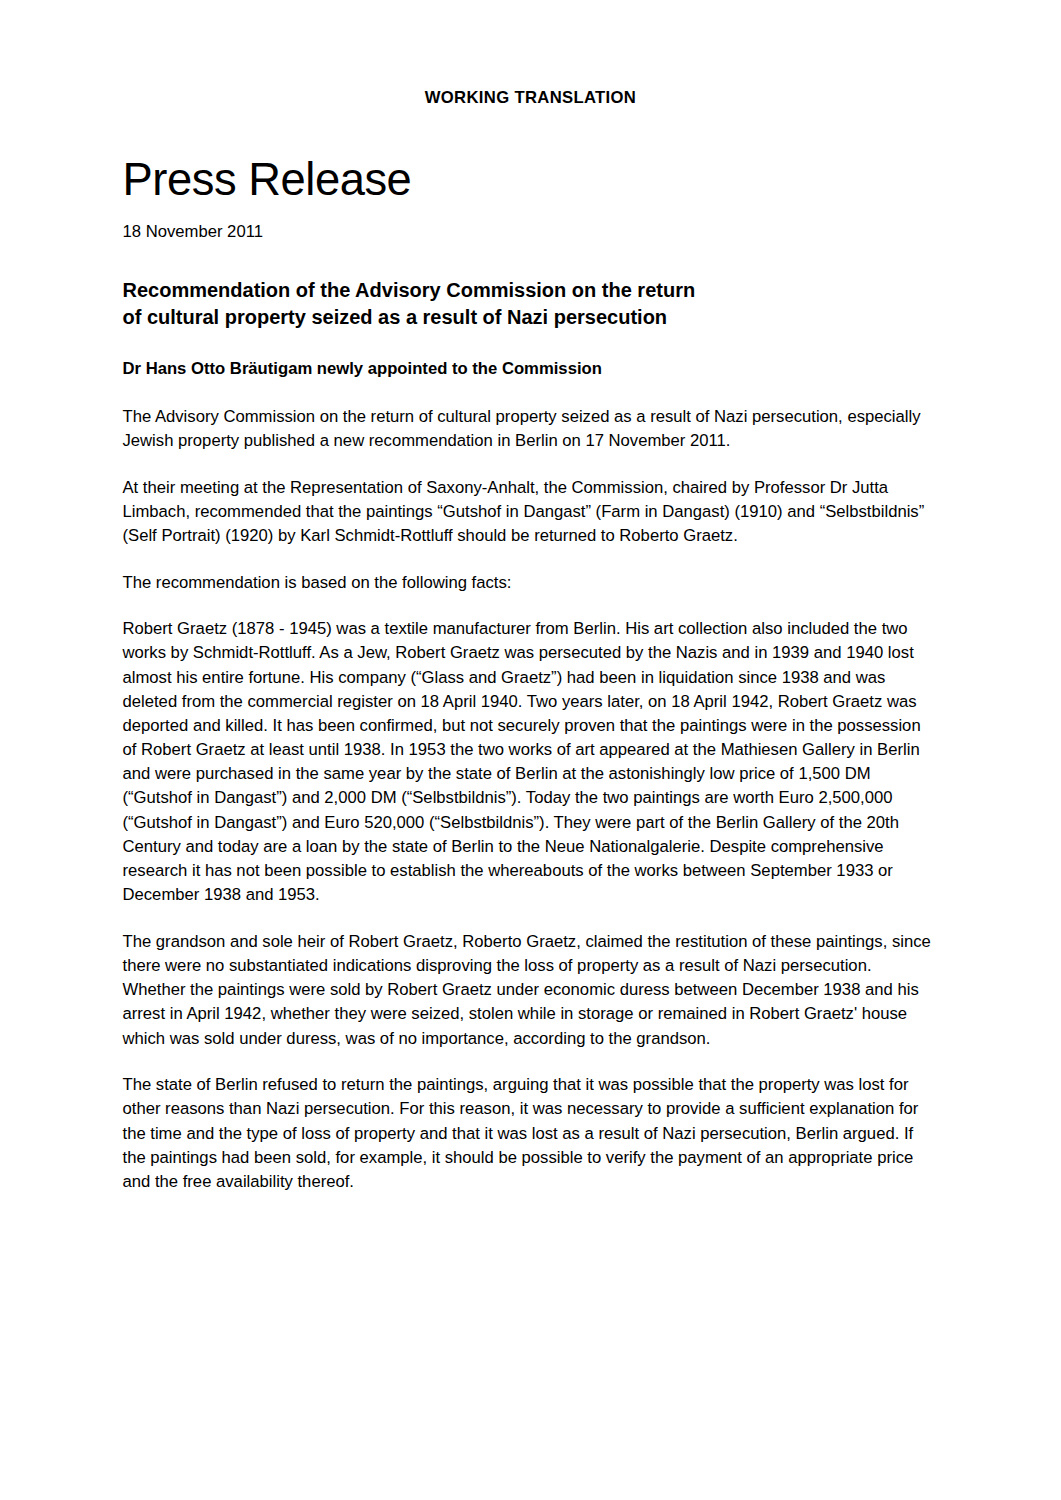WORKING TRANSLATION
Press Release
18 November 2011
Recommendation of the Advisory Commission on the return
of cultural property seized as a result of Nazi persecution
Dr Hans Otto Bräutigam newly appointed to the Commission
The Advisory Commission on the return of cultural property seized as a result of Nazi persecution, especially Jewish property published a new recommendation in Berlin on 17 November 2011.
At their meeting at the Representation of Saxony-Anhalt, the Commission, chaired by Professor Dr Jutta Limbach, recommended that the paintings “Gutshof in Dangast” (Farm in Dangast) (1910) and “Selbstbildnis” (Self Portrait) (1920) by Karl Schmidt-Rottluff should be returned to Roberto Graetz.
The recommendation is based on the following facts:
Robert Graetz (1878 - 1945) was a textile manufacturer from Berlin. His art collection also included the two works by Schmidt-Rottluff. As a Jew, Robert Graetz was persecuted by the Nazis and in 1939 and 1940 lost almost his entire fortune. His company (“Glass and Graetz”) had been in liquidation since 1938 and was deleted from the commercial register on 18 April 1940. Two years later, on 18 April 1942, Robert Graetz was deported and killed. It has been confirmed, but not securely proven that the paintings were in the possession of Robert Graetz at least until 1938. In 1953 the two works of art appeared at the Mathiesen Gallery in Berlin and were purchased in the same year by the state of Berlin at the astonishingly low price of 1,500 DM (“Gutshof in Dangast”) and 2,000 DM (“Selbstbildnis”). Today the two paintings are worth Euro 2,500,000 (“Gutshof in Dangast”) and Euro 520,000 (“Selbstbildnis”). They were part of the Berlin Gallery of the 20th Century and today are a loan by the state of Berlin to the Neue Nationalgalerie. Despite comprehensive research it has not been possible to establish the whereabouts of the works between September 1933 or December 1938 and 1953.
The grandson and sole heir of Robert Graetz, Roberto Graetz, claimed the restitution of these paintings, since there were no substantiated indications disproving the loss of property as a result of Nazi persecution. Whether the paintings were sold by Robert Graetz under economic duress between December 1938 and his arrest in April 1942, whether they were seized, stolen while in storage or remained in Robert Graetz' house which was sold under duress, was of no importance, according to the grandson.
The state of Berlin refused to return the paintings, arguing that it was possible that the property was lost for other reasons than Nazi persecution. For this reason, it was necessary to provide a sufficient explanation for the time and the type of loss of property and that it was lost as a result of Nazi persecution, Berlin argued. If the paintings had been sold, for example, it should be possible to verify the payment of an appropriate price and the free availability thereof.